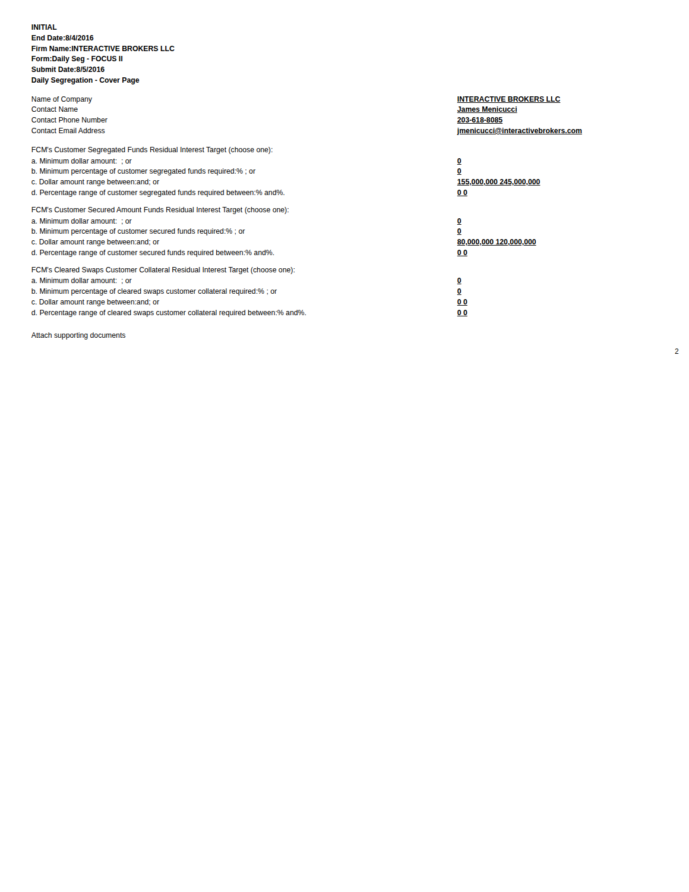INITIAL
End Date:8/4/2016
Firm Name:INTERACTIVE BROKERS LLC
Form:Daily Seg - FOCUS II
Submit Date:8/5/2016
Daily Segregation - Cover Page
| Name of Company | INTERACTIVE BROKERS LLC |
| Contact Name | James Menicucci |
| Contact Phone Number | 203-618-8085 |
| Contact Email Address | jmenicucci@interactivebrokers.com |
FCM's Customer Segregated Funds Residual Interest Target (choose one):
| a. Minimum dollar amount: ; or | 0 |
| b. Minimum percentage of customer segregated funds required:% ; or | 0 |
| c. Dollar amount range between:and; or | 155,000,000 245,000,000 |
| d. Percentage range of customer segregated funds required between:% and%. | 0 0 |
FCM's Customer Secured Amount Funds Residual Interest Target (choose one):
| a. Minimum dollar amount: ; or | 0 |
| b. Minimum percentage of customer secured funds required:% ; or | 0 |
| c. Dollar amount range between:and; or | 80,000,000 120,000,000 |
| d. Percentage range of customer secured funds required between:% and%. | 0 0 |
FCM's Cleared Swaps Customer Collateral Residual Interest Target (choose one):
| a. Minimum dollar amount: ; or | 0 |
| b. Minimum percentage of cleared swaps customer collateral required:% ; or | 0 |
| c. Dollar amount range between:and; or | 0 0 |
| d. Percentage range of cleared swaps customer collateral required between:% and%. | 0 0 |
Attach supporting documents
2